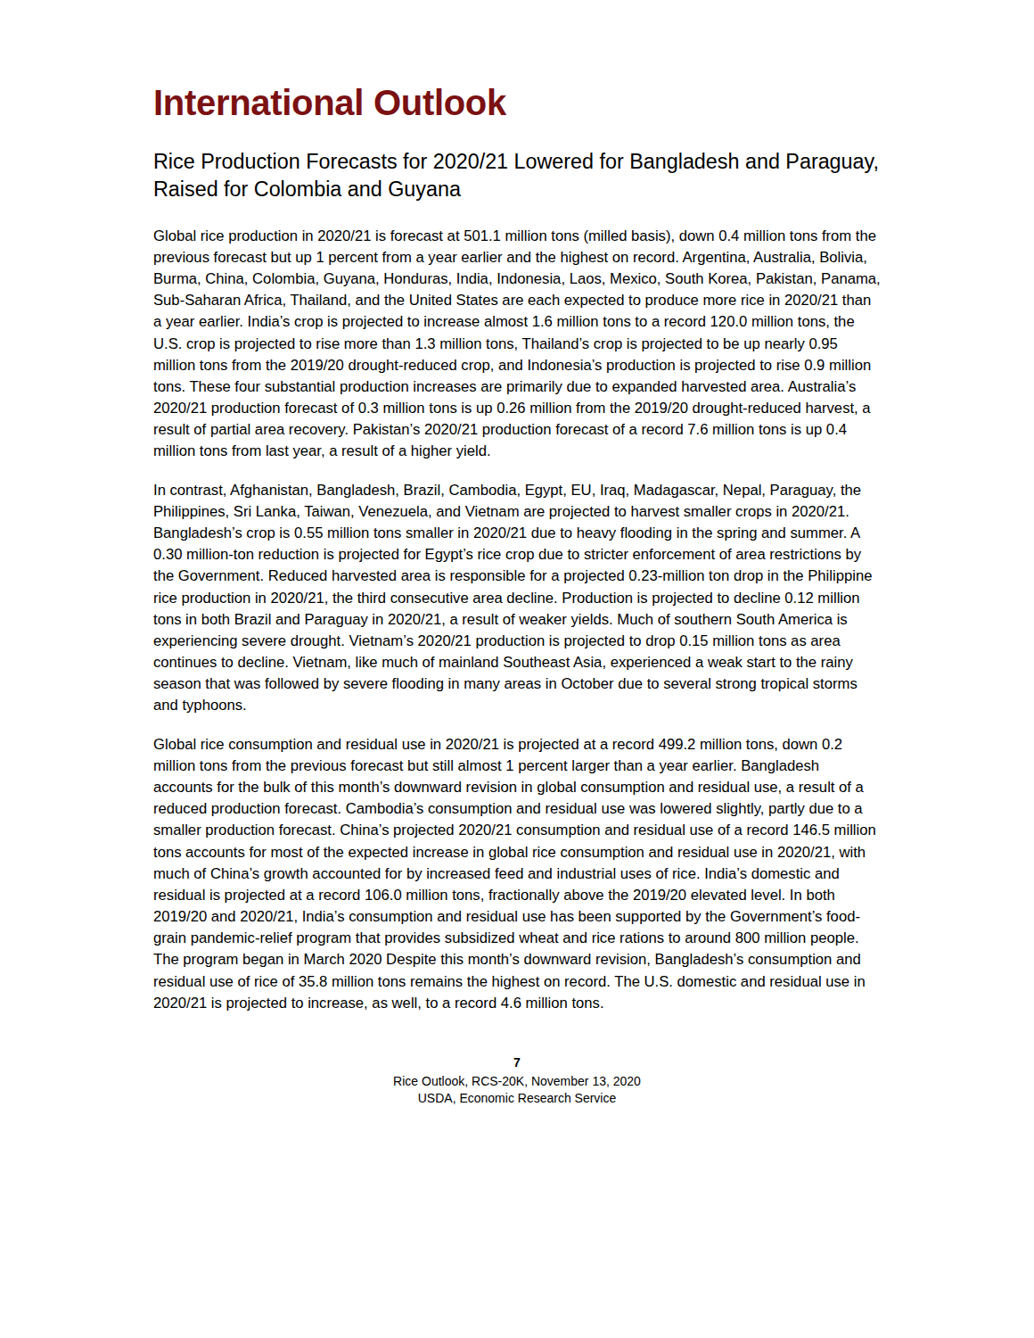International Outlook
Rice Production Forecasts for 2020/21 Lowered for Bangladesh and Paraguay, Raised for Colombia and Guyana
Global rice production in 2020/21 is forecast at 501.1 million tons (milled basis), down 0.4 million tons from the previous forecast but up 1 percent from a year earlier and the highest on record. Argentina, Australia, Bolivia, Burma, China, Colombia, Guyana, Honduras, India, Indonesia, Laos, Mexico, South Korea, Pakistan, Panama, Sub-Saharan Africa, Thailand, and the United States are each expected to produce more rice in 2020/21 than a year earlier. India’s crop is projected to increase almost 1.6 million tons to a record 120.0 million tons, the U.S. crop is projected to rise more than 1.3 million tons, Thailand’s crop is projected to be up nearly 0.95 million tons from the 2019/20 drought-reduced crop, and Indonesia’s production is projected to rise 0.9 million tons. These four substantial production increases are primarily due to expanded harvested area. Australia’s 2020/21 production forecast of 0.3 million tons is up 0.26 million from the 2019/20 drought-reduced harvest, a result of partial area recovery. Pakistan’s 2020/21 production forecast of a record 7.6 million tons is up 0.4 million tons from last year, a result of a higher yield.
In contrast, Afghanistan, Bangladesh, Brazil, Cambodia, Egypt, EU, Iraq, Madagascar, Nepal, Paraguay, the Philippines, Sri Lanka, Taiwan, Venezuela, and Vietnam are projected to harvest smaller crops in 2020/21. Bangladesh’s crop is 0.55 million tons smaller in 2020/21 due to heavy flooding in the spring and summer. A 0.30 million-ton reduction is projected for Egypt’s rice crop due to stricter enforcement of area restrictions by the Government. Reduced harvested area is responsible for a projected 0.23-million ton drop in the Philippine rice production in 2020/21, the third consecutive area decline. Production is projected to decline 0.12 million tons in both Brazil and Paraguay in 2020/21, a result of weaker yields. Much of southern South America is experiencing severe drought. Vietnam’s 2020/21 production is projected to drop 0.15 million tons as area continues to decline. Vietnam, like much of mainland Southeast Asia, experienced a weak start to the rainy season that was followed by severe flooding in many areas in October due to several strong tropical storms and typhoons.
Global rice consumption and residual use in 2020/21 is projected at a record 499.2 million tons, down 0.2 million tons from the previous forecast but still almost 1 percent larger than a year earlier. Bangladesh accounts for the bulk of this month’s downward revision in global consumption and residual use, a result of a reduced production forecast. Cambodia’s consumption and residual use was lowered slightly, partly due to a smaller production forecast. China’s projected 2020/21 consumption and residual use of a record 146.5 million tons accounts for most of the expected increase in global rice consumption and residual use in 2020/21, with much of China’s growth accounted for by increased feed and industrial uses of rice. India’s domestic and residual is projected at a record 106.0 million tons, fractionally above the 2019/20 elevated level. In both 2019/20 and 2020/21, India’s consumption and residual use has been supported by the Government’s food-grain pandemic-relief program that provides subsidized wheat and rice rations to around 800 million people. The program began in March 2020 Despite this month’s downward revision, Bangladesh’s consumption and residual use of rice of 35.8 million tons remains the highest on record. The U.S. domestic and residual use in 2020/21 is projected to increase, as well, to a record 4.6 million tons.
7 Rice Outlook, RCS-20K, November 13, 2020
USDA, Economic Research Service